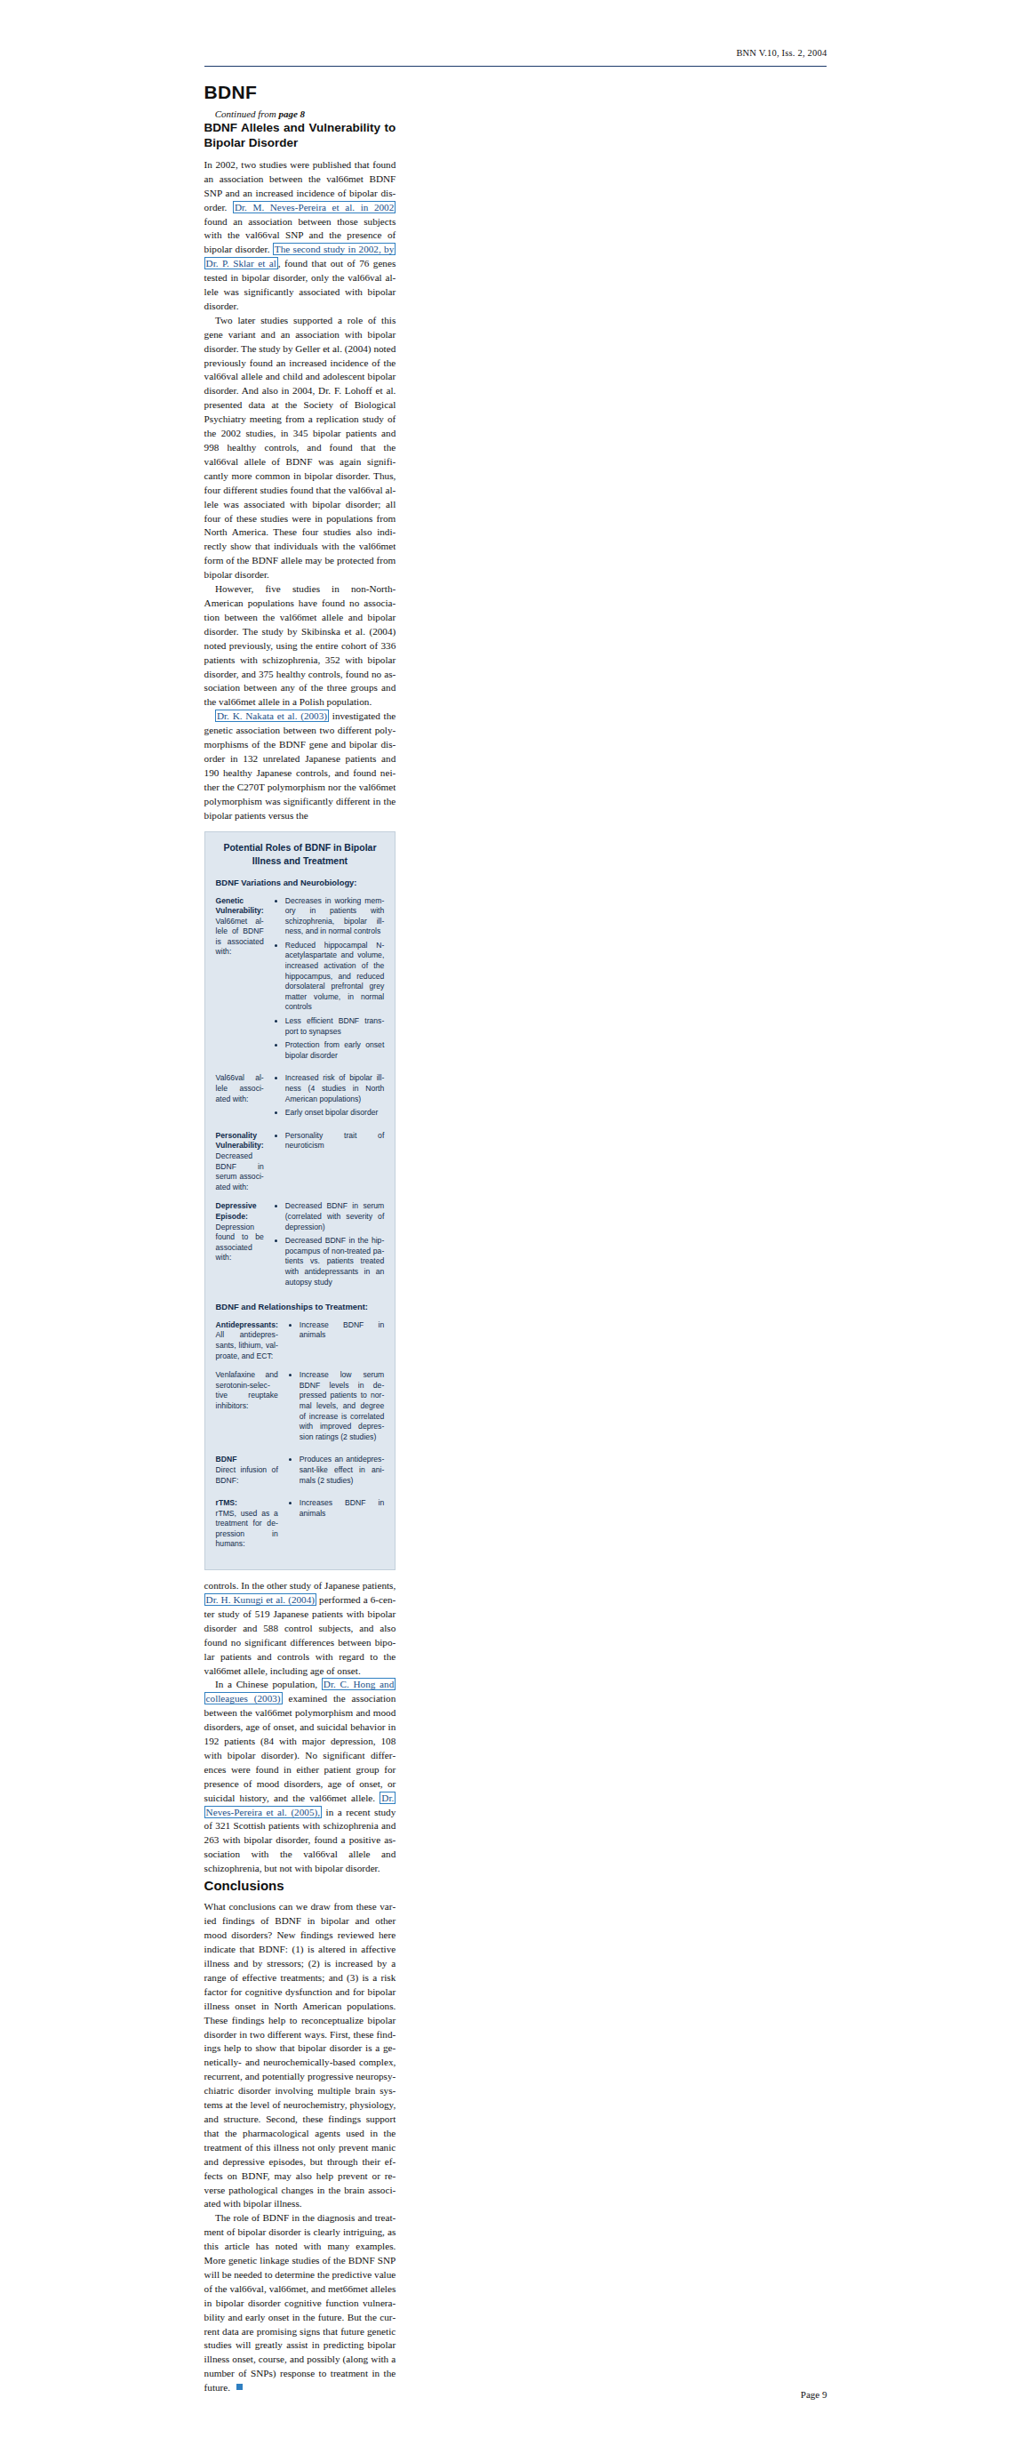BNN V.10, Iss. 2, 2004
BDNF
Continued from page 8
BDNF Alleles and Vulnerability to Bipolar Disorder
In 2002, two studies were published that found an association between the val66met BDNF SNP and an increased incidence of bipolar disorder. Dr. M. Neves-Pereira et al. in 2002 found an association between those subjects with the val66val SNP and the presence of bipolar disorder. The second study in 2002, by Dr. P. Sklar et al, found that out of 76 genes tested in bipolar disorder, only the val66val allele was significantly associated with bipolar disorder.
Two later studies supported a role of this gene variant and an association with bipolar disorder. The study by Geller et al. (2004) noted previously found an increased incidence of the val66val allele and child and adolescent bipolar disorder. And also in 2004, Dr. F. Lohoff et al. presented data at the Society of Biological Psychiatry meeting from a replication study of the 2002 studies, in 345 bipolar patients and 998 healthy controls, and found that the val66val allele of BDNF was again significantly more common in bipolar disorder. Thus, four different studies found that the val66val allele was associated with bipolar disorder; all four of these studies were in populations from North America. These four studies also indirectly show that individuals with the val66met form of the BDNF allele may be protected from bipolar disorder.
However, five studies in non-North-American populations have found no association between the val66met allele and bipolar disorder. The study by Skibinska et al. (2004) noted previously, using the entire cohort of 336 patients with schizophrenia, 352 with bipolar disorder, and 375 healthy controls, found no association between any of the three groups and the val66met allele in a Polish population.
Dr. K. Nakata et al. (2003) investigated the genetic association between two different polymorphisms of the BDNF gene and bipolar disorder in 132 unrelated Japanese patients and 190 healthy Japanese controls, and found neither the C270T polymorphism nor the val66met polymorphism was significantly different in the bipolar patients versus the
Potential Roles of BDNF in Bipolar Illness and Treatment
BDNF Variations and Neurobiology:
| Genetic Vulnerability: Val66met allele of BDNF is associated with: | Decreases in working memory in patients with schizophrenia, bipolar illness, and in normal controls Reduced hippocampal N-acetylaspartate and volume, increased activation of the hippocampus, and reduced dorsolateral prefrontal grey matter volume, in normal controls Less efficient BDNF transport to synapses Protection from early onset bipolar disorder |
| Val66val allele associated with: | Increased risk of bipolar illness (4 studies in North American populations) Early onset bipolar disorder |
| Personality Vulnerability: Decreased BDNF in serum associated with: | Personality trait of neuroticism |
| Depressive Episode: Depression found to be associated with: | Decreased BDNF in serum (correlated with severity of depression) Decreased BDNF in the hippocampus of non-treated patients vs. patients treated with antidepressants in an autopsy study |
BDNF and Relationships to Treatment:
| Antidepressants: All antidepressants, lithium, valproate, and ECT: | Increase BDNF in animals |
| Venlafaxine and serotonin-selective reuptake inhibitors: | Increase low serum BDNF levels in depressed patients to normal levels, and degree of increase is correlated with improved depression ratings (2 studies) |
| BDNF Direct infusion of BDNF: | Produces an antidepressant-like effect in animals (2 studies) |
| rTMS: rTMS, used as a treatment for depression in humans: | Increases BDNF in animals |
controls. In the other study of Japanese patients, Dr. H. Kunugi et al. (2004) performed a 6-center study of 519 Japanese patients with bipolar disorder and 588 control subjects, and also found no significant differences between bipolar patients and controls with regard to the val66met allele, including age of onset.
In a Chinese population, Dr. C. Hong and colleagues (2003) examined the association between the val66met polymorphism and mood disorders, age of onset, and suicidal behavior in 192 patients (84 with major depression, 108 with bipolar disorder). No significant differences were found in either patient group for presence of mood disorders, age of onset, or suicidal history, and the val66met allele. Dr. Neves-Pereira et al. (2005), in a recent study of 321 Scottish patients with schizophrenia and 263 with bipolar disorder, found a positive association with the val66val allele and schizophrenia, but not with bipolar disorder.
Conclusions
What conclusions can we draw from these varied findings of BDNF in bipolar and other mood disorders? New findings reviewed here indicate that BDNF: (1) is altered in affective illness and by stressors; (2) is increased by a range of effective treatments; and (3) is a risk factor for cognitive dysfunction and for bipolar illness onset in North American populations. These findings help to reconceptualize bipolar disorder in two different ways. First, these findings help to show that bipolar disorder is a genetically- and neurochemically-based complex, recurrent, and potentially progressive neuropsychiatric disorder involving multiple brain systems at the level of neurochemistry, physiology, and structure. Second, these findings support that the pharmacological agents used in the treatment of this illness not only prevent manic and depressive episodes, but through their effects on BDNF, may also help prevent or reverse pathological changes in the brain associated with bipolar illness.
The role of BDNF in the diagnosis and treatment of bipolar disorder is clearly intriguing, as this article has noted with many examples. More genetic linkage studies of the BDNF SNP will be needed to determine the predictive value of the val66val, val66met, and met66met alleles in bipolar disorder cognitive function vulnerability and early onset in the future. But the current data are promising signs that future genetic studies will greatly assist in predicting bipolar illness onset, course, and possibly (along with a number of SNPs) response to treatment in the future.
Page 9